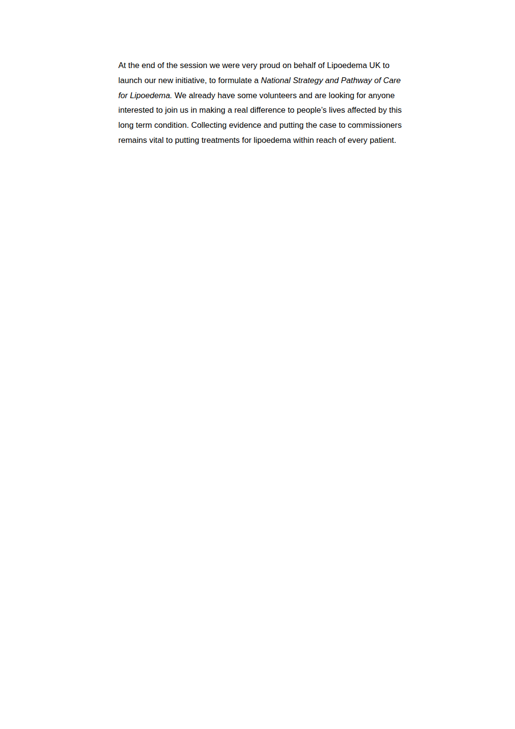At the end of the session we were very proud on behalf of Lipoedema UK to launch our new initiative, to formulate a National Strategy and Pathway of Care for Lipoedema. We already have some volunteers and are looking for anyone interested to join us in making a real difference to people’s lives affected by this long term condition. Collecting evidence and putting the case to commissioners remains vital to putting treatments for lipoedema within reach of every patient.